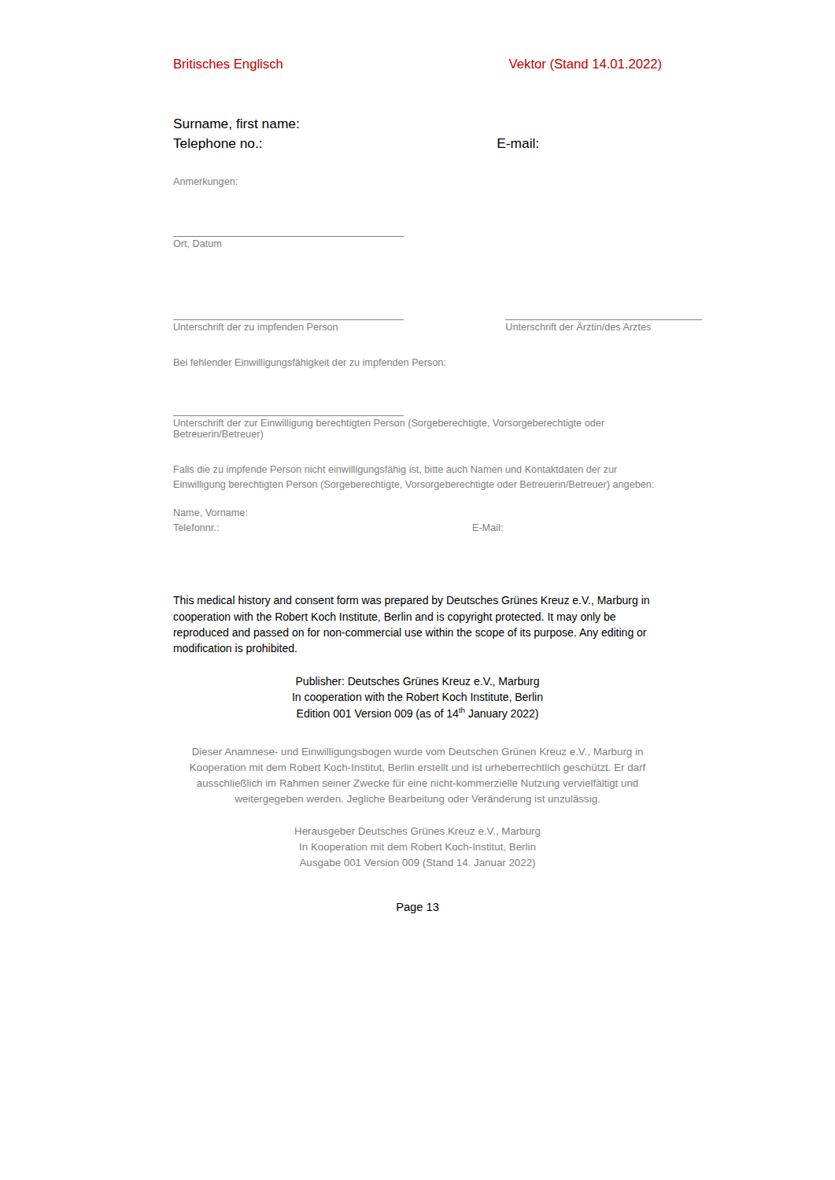Britisches Englisch Vektor (Stand 14.01.2022)
Surname, first name:
Telephone no.:E-mail:
Anmerkungen:
Ort, Datum
Unterschrift der zu impfenden Person
Unterschrift der Ärztin/des Arztes
Bei fehlender Einwilligungsfähigkeit der zu impfenden Person:
Unterschrift der zur Einwilligung berechtigten Person (Sorgeberechtigte, Vorsorgeberechtigte oder Betreuerin/Betreuer)
Falls die zu impfende Person nicht einwilligungsfähig ist, bitte auch Namen und Kontaktdaten der zur Einwilligung berechtigten Person (Sorgeberechtigte, Vorsorgeberechtigte oder Betreuerin/Betreuer) angeben:
Name, Vorname:
Telefonnr.:E-Mail:
This medical history and consent form was prepared by Deutsches Grünes Kreuz e.V., Marburg in cooperation with the Robert Koch Institute, Berlin and is copyright protected. It may only be reproduced and passed on for non-commercial use within the scope of its purpose. Any editing or modification is prohibited.
Publisher: Deutsches Grünes Kreuz e.V., Marburg
In cooperation with the Robert Koch Institute, Berlin
Edition 001 Version 009 (as of 14th January 2022)
Dieser Anamnese- und Einwilligungsbogen wurde vom Deutschen Grünen Kreuz e.V., Marburg in Kooperation mit dem Robert Koch-Institut, Berlin erstellt und ist urheberrechtlich geschützt. Er darf ausschließlich im Rahmen seiner Zwecke für eine nicht-kommerzielle Nutzung vervielfältigt und weitergegeben werden. Jegliche Bearbeitung oder Veränderung ist unzulässig.
Herausgeber Deutsches Grünes Kreuz e.V., Marburg
In Kooperation mit dem Robert Koch-Institut, Berlin
Ausgabe 001 Version 009 (Stand 14. Januar 2022)
Page 13